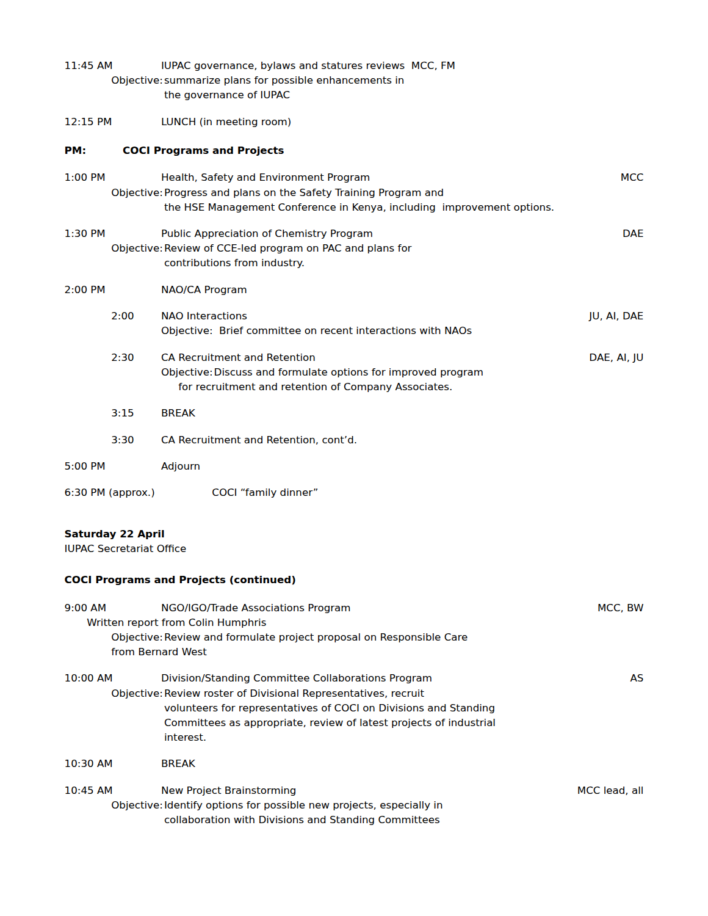11:45 AM IUPAC governance, bylaws and statures reviews MCC, FM
Objective: summarize plans for possible enhancements in
the governance of IUPAC
12:15 PM LUNCH (in meeting room)
PM: COCI Programs and Projects
1:00 PM Health, Safety and Environment Program MCC
Objective: Progress and plans on the Safety Training Program and
the HSE Management Conference in Kenya, including improvement options.
1:30 PM Public Appreciation of Chemistry Program DAE
Objective: Review of CCE-led program on PAC and plans for
contributions from industry.
2:00 PM NAO/CA Program
2:00 NAO Interactions JU, AI, DAE
Objective: Brief committee on recent interactions with NAOs
2:30 CA Recruitment and Retention DAE, AI, JU
Objective: Discuss and formulate options for improved program
for recruitment and retention of Company Associates.
3:15 BREAK
3:30 CA Recruitment and Retention, cont’d.
5:00 PM Adjourn
6:30 PM (approx.) COCI “family dinner”
Saturday 22 April
IUPAC Secretariat Office
COCI Programs and Projects (continued)
9:00 AM NGO/IGO/Trade Associations Program MCC, BW
Written report from Colin Humphris
Objective: Review and formulate project proposal on Responsible Care
from Bernard West
10:00 AM Division/Standing Committee Collaborations Program AS
Objective: Review roster of Divisional Representatives, recruit
volunteers for representatives of COCI on Divisions and Standing
Committees as appropriate, review of latest projects of industrial
interest.
10:30 AM BREAK
10:45 AM New Project Brainstorming MCC lead, all
Objective: Identify options for possible new projects, especially in
collaboration with Divisions and Standing Committees